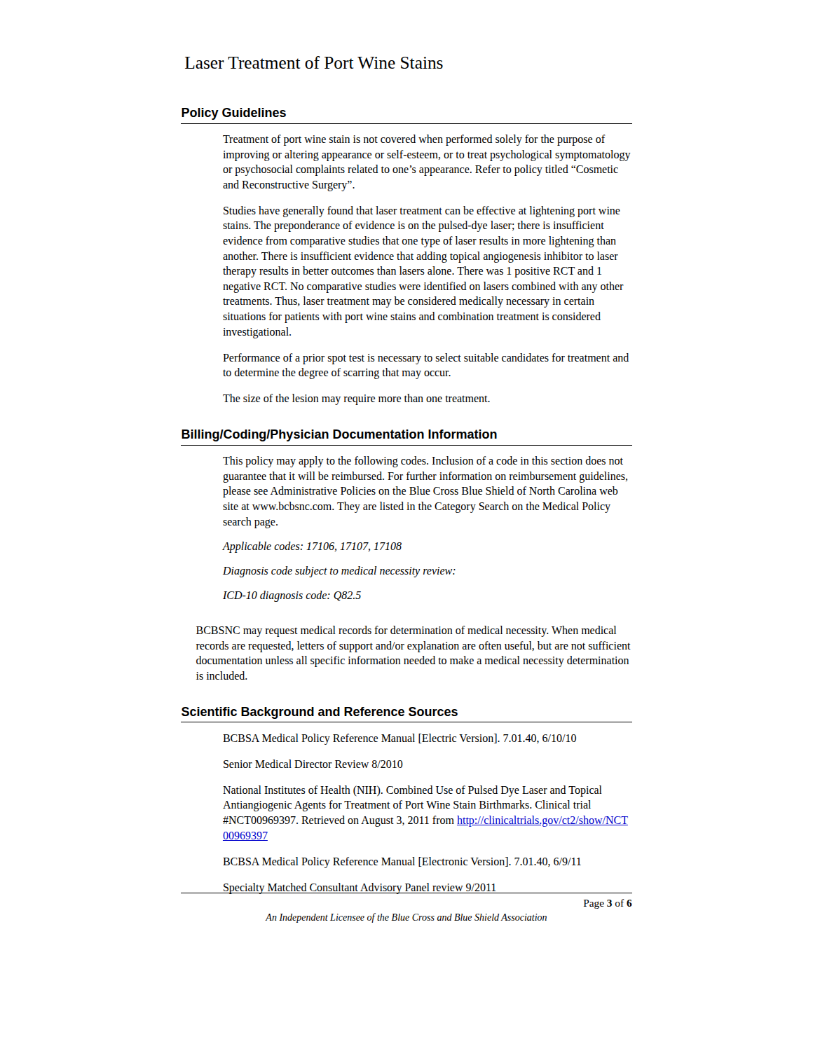Laser Treatment of Port Wine Stains
Policy Guidelines
Treatment of port wine stain is not covered when performed solely for the purpose of improving or altering appearance or self-esteem, or to treat psychological symptomatology or psychosocial complaints related to one’s appearance. Refer to policy titled “Cosmetic and Reconstructive Surgery”.
Studies have generally found that laser treatment can be effective at lightening port wine stains. The preponderance of evidence is on the pulsed-dye laser; there is insufficient evidence from comparative studies that one type of laser results in more lightening than another. There is insufficient evidence that adding topical angiogenesis inhibitor to laser therapy results in better outcomes than lasers alone. There was 1 positive RCT and 1 negative RCT. No comparative studies were identified on lasers combined with any other treatments. Thus, laser treatment may be considered medically necessary in certain situations for patients with port wine stains and combination treatment is considered investigational.
Performance of a prior spot test is necessary to select suitable candidates for treatment and to determine the degree of scarring that may occur.
The size of the lesion may require more than one treatment.
Billing/Coding/Physician Documentation Information
This policy may apply to the following codes. Inclusion of a code in this section does not guarantee that it will be reimbursed. For further information on reimbursement guidelines, please see Administrative Policies on the Blue Cross Blue Shield of North Carolina web site at www.bcbsnc.com. They are listed in the Category Search on the Medical Policy search page.
Applicable codes: 17106, 17107, 17108
Diagnosis code subject to medical necessity review:
ICD-10 diagnosis code: Q82.5
BCBSNC may request medical records for determination of medical necessity. When medical records are requested, letters of support and/or explanation are often useful, but are not sufficient documentation unless all specific information needed to make a medical necessity determination is included.
Scientific Background and Reference Sources
BCBSA Medical Policy Reference Manual [Electric Version]. 7.01.40, 6/10/10
Senior Medical Director Review 8/2010
National Institutes of Health (NIH). Combined Use of Pulsed Dye Laser and Topical Antiangiogenic Agents for Treatment of Port Wine Stain Birthmarks. Clinical trial #NCT00969397. Retrieved on August 3, 2011 from http://clinicaltrials.gov/ct2/show/NCT00969397
BCBSA Medical Policy Reference Manual [Electronic Version]. 7.01.40, 6/9/11
Specialty Matched Consultant Advisory Panel review 9/2011
Page 3 of 6
An Independent Licensee of the Blue Cross and Blue Shield Association